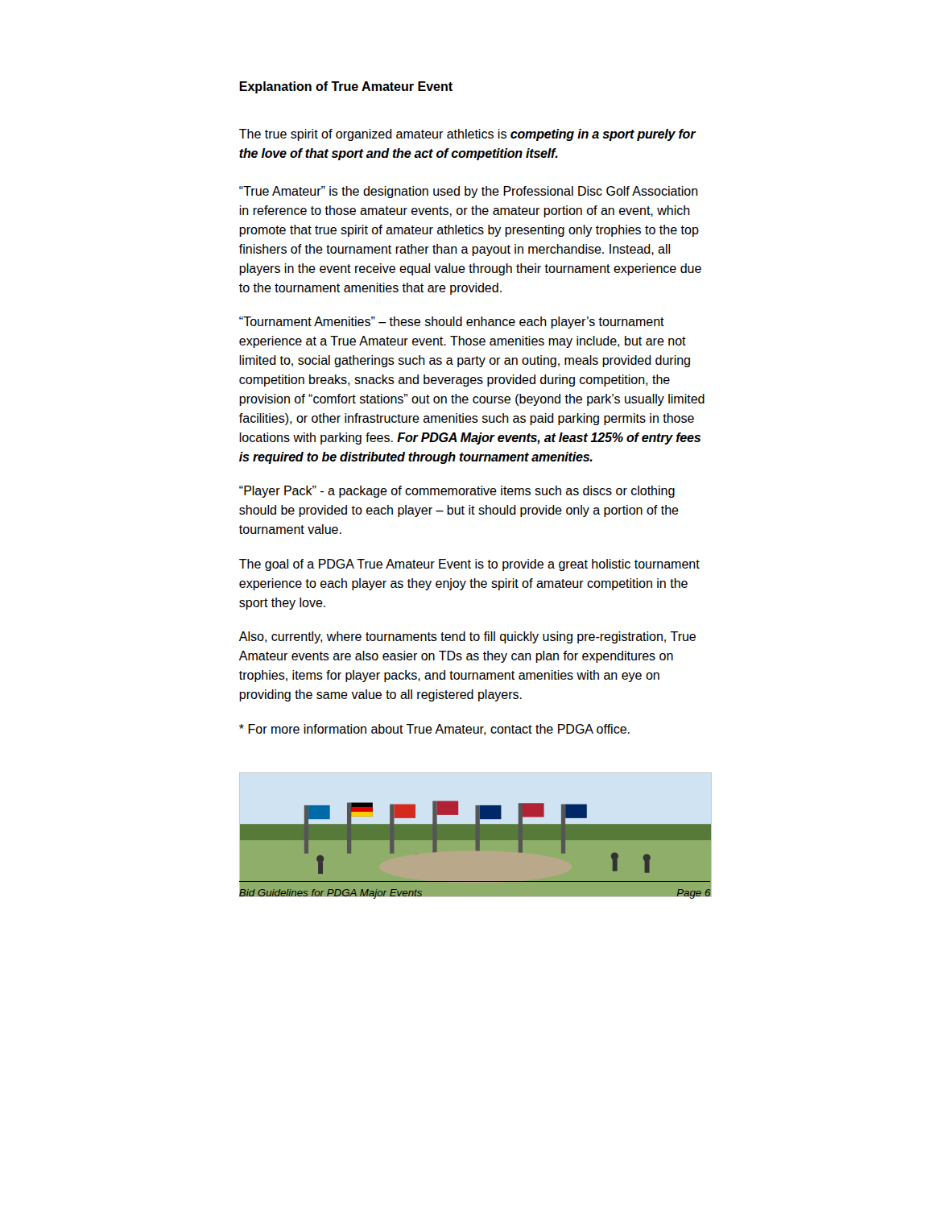Explanation of True Amateur Event
The true spirit of organized amateur athletics is competing in a sport purely for the love of that sport and the act of competition itself.
“True Amateur” is the designation used by the Professional Disc Golf Association in reference to those amateur events, or the amateur portion of an event, which promote that true spirit of amateur athletics by presenting only trophies to the top finishers of the tournament rather than a payout in merchandise. Instead, all players in the event receive equal value through their tournament experience due to the tournament amenities that are provided.
“Tournament Amenities” – these should enhance each player’s tournament experience at a True Amateur event. Those amenities may include, but are not limited to, social gatherings such as a party or an outing, meals provided during competition breaks, snacks and beverages provided during competition, the provision of “comfort stations” out on the course (beyond the park’s usually limited facilities), or other infrastructure amenities such as paid parking permits in those locations with parking fees. For PDGA Major events, at least 125% of entry fees is required to be distributed through tournament amenities.
“Player Pack” - a package of commemorative items such as discs or clothing should be provided to each player – but it should provide only a portion of the tournament value.
The goal of a PDGA True Amateur Event is to provide a great holistic tournament experience to each player as they enjoy the spirit of amateur competition in the sport they love.
Also, currently, where tournaments tend to fill quickly using pre-registration, True Amateur events are also easier on TDs as they can plan for expenditures on trophies, items for player packs, and tournament amenities with an eye on providing the same value to all registered players.
* For more information about True Amateur, contact the PDGA office.
Bid Guidelines for PDGA Major Events Page 6